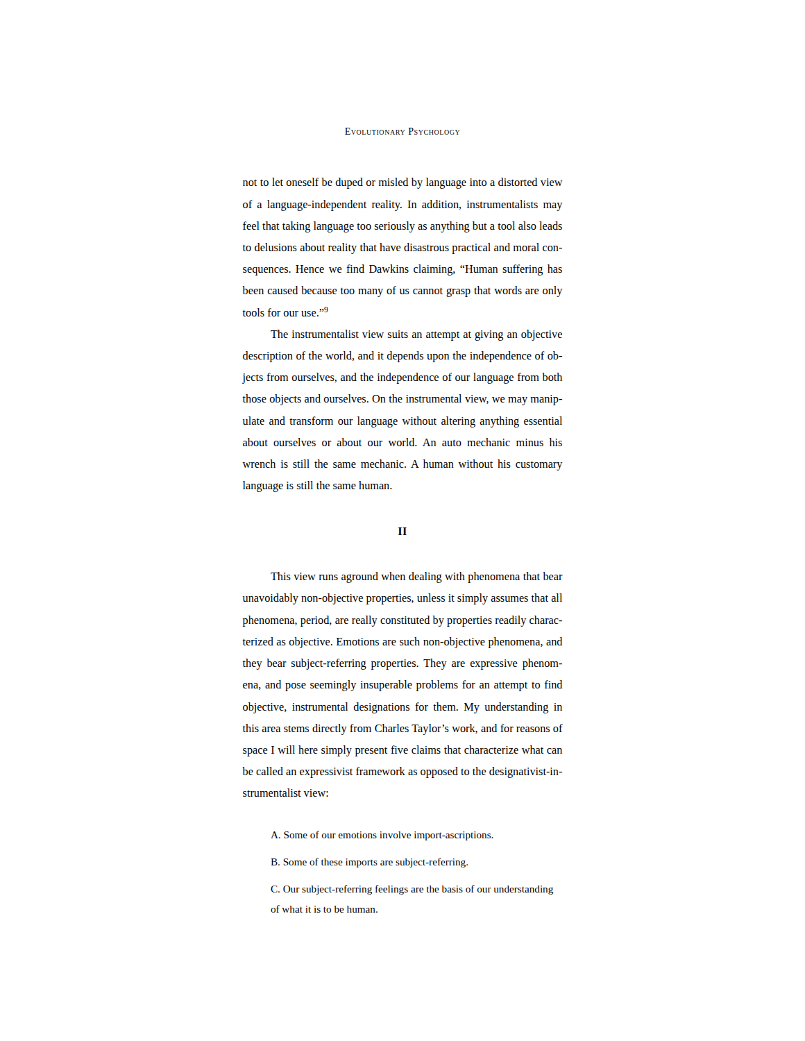Evolutionary Psychology
not to let oneself be duped or misled by language into a distorted view of a language-independent reality. In addition, instrumentalists may feel that taking language too seriously as anything but a tool also leads to delusions about reality that have disastrous practical and moral consequences. Hence we find Dawkins claiming, “Human suffering has been caused because too many of us cannot grasp that words are only tools for our use.”9
The instrumentalist view suits an attempt at giving an objective description of the world, and it depends upon the independence of objects from ourselves, and the independence of our language from both those objects and ourselves. On the instrumental view, we may manipulate and transform our language without altering anything essential about ourselves or about our world. An auto mechanic minus his wrench is still the same mechanic. A human without his customary language is still the same human.
II
This view runs aground when dealing with phenomena that bear unavoidably non-objective properties, unless it simply assumes that all phenomena, period, are really constituted by properties readily characterized as objective. Emotions are such non-objective phenomena, and they bear subject-referring properties. They are expressive phenomena, and pose seemingly insuperable problems for an attempt to find objective, instrumental designations for them. My understanding in this area stems directly from Charles Taylor’s work, and for reasons of space I will here simply present five claims that characterize what can be called an expressivist framework as opposed to the designativist-instrumentalist view:
A. Some of our emotions involve import-ascriptions.
B. Some of these imports are subject-referring.
C. Our subject-referring feelings are the basis of our understanding of what it is to be human.